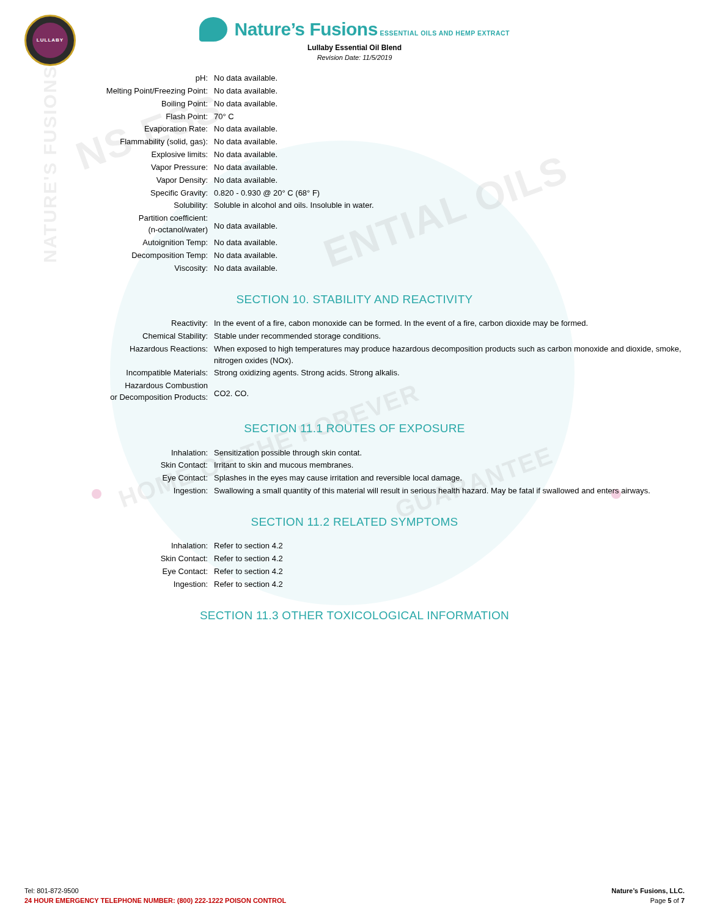NS ESS
ENTIAL OILS
NATURE'S FUSIONS
HOME OF THE FOREVER
GUARANTEE
LULLABY
Nature’s Fusions ESSENTIAL OILS AND HEMP EXTRACT
Lullaby Essential Oil Blend
Revision Date: 11/5/2019
| pH: | No data available. |
| Melting Point/Freezing Point: | No data available. |
| Boiling Point: | No data available. |
| Flash Point: | 70° C |
| Evaporation Rate: | No data available. |
| Flammability (solid, gas): | No data available. |
| Explosive limits: | No data available. |
| Vapor Pressure: | No data available. |
| Vapor Density: | No data available. |
| Specific Gravity: | 0.820 - 0.930 @ 20° C (68° F) |
| Solubility: | Soluble in alcohol and oils. Insoluble in water. |
| Partition coefficient: (n-octanol/water) | No data available. |
| Autoignition Temp: | No data available. |
| Decomposition Temp: | No data available. |
| Viscosity: | No data available. |
SECTION 10. STABILITY AND REACTIVITY
| Reactivity: | In the event of a fire, cabon monoxide can be formed. In the event of a fire, carbon dioxide may be formed. |
| Chemical Stability: | Stable under recommended storage conditions. |
| Hazardous Reactions: | When exposed to high temperatures may produce hazardous decomposition products such as carbon monoxide and dioxide, smoke, nitrogen oxides (NOx). |
| Incompatible Materials: | Strong oxidizing agents. Strong acids. Strong alkalis. |
| Hazardous Combustion or Decomposition Products: | CO2. CO. |
SECTION 11.1 ROUTES OF EXPOSURE
| Inhalation: | Sensitization possible through skin contat. |
| Skin Contact: | Irritant to skin and mucous membranes. |
| Eye Contact: | Splashes in the eyes may cause irritation and reversible local damage. |
| Ingestion: | Swallowing a small quantity of this material will result in serious health hazard. May be fatal if swallowed and enters airways. |
SECTION 11.2 RELATED SYMPTOMS
| Inhalation: | Refer to section 4.2 |
| Skin Contact: | Refer to section 4.2 |
| Eye Contact: | Refer to section 4.2 |
| Ingestion: | Refer to section 4.2 |
SECTION 11.3 OTHER TOXICOLOGICAL INFORMATION
Tel: 801-872-9500
24 HOUR EMERGENCY TELEPHONE NUMBER: (800) 222-1222 POISON CONTROL
Nature’s Fusions, LLC.
Page 5 of 7